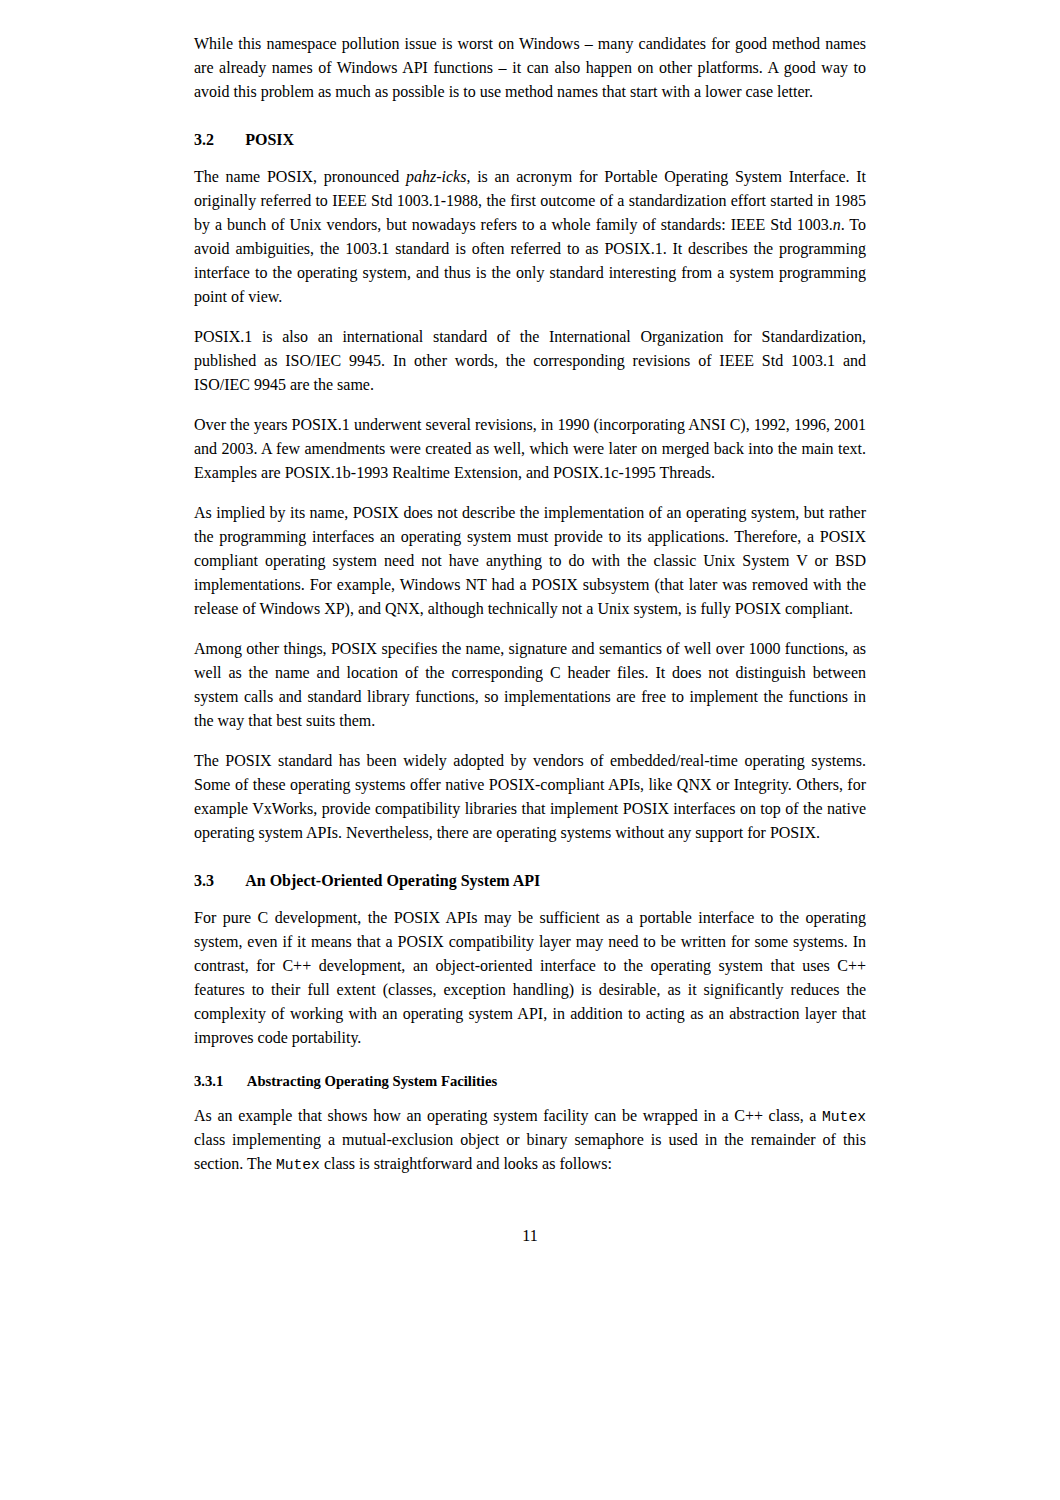While this namespace pollution issue is worst on Windows – many candidates for good method names are already names of Windows API functions – it can also happen on other platforms. A good way to avoid this problem as much as possible is to use method names that start with a lower case letter.
3.2 POSIX
The name POSIX, pronounced pahz-icks, is an acronym for Portable Operating System Interface. It originally referred to IEEE Std 1003.1-1988, the first outcome of a standardization effort started in 1985 by a bunch of Unix vendors, but nowadays refers to a whole family of standards: IEEE Std 1003.n. To avoid ambiguities, the 1003.1 standard is often referred to as POSIX.1. It describes the programming interface to the operating system, and thus is the only standard interesting from a system programming point of view.
POSIX.1 is also an international standard of the International Organization for Standardization, published as ISO/IEC 9945. In other words, the corresponding revisions of IEEE Std 1003.1 and ISO/IEC 9945 are the same.
Over the years POSIX.1 underwent several revisions, in 1990 (incorporating ANSI C), 1992, 1996, 2001 and 2003. A few amendments were created as well, which were later on merged back into the main text. Examples are POSIX.1b-1993 Realtime Extension, and POSIX.1c-1995 Threads.
As implied by its name, POSIX does not describe the implementation of an operating system, but rather the programming interfaces an operating system must provide to its applications. Therefore, a POSIX compliant operating system need not have anything to do with the classic Unix System V or BSD implementations. For example, Windows NT had a POSIX subsystem (that later was removed with the release of Windows XP), and QNX, although technically not a Unix system, is fully POSIX compliant.
Among other things, POSIX specifies the name, signature and semantics of well over 1000 functions, as well as the name and location of the corresponding C header files. It does not distinguish between system calls and standard library functions, so implementations are free to implement the functions in the way that best suits them.
The POSIX standard has been widely adopted by vendors of embedded/real-time operating systems. Some of these operating systems offer native POSIX-compliant APIs, like QNX or Integrity. Others, for example VxWorks, provide compatibility libraries that implement POSIX interfaces on top of the native operating system APIs. Nevertheless, there are operating systems without any support for POSIX.
3.3 An Object-Oriented Operating System API
For pure C development, the POSIX APIs may be sufficient as a portable interface to the operating system, even if it means that a POSIX compatibility layer may need to be written for some systems. In contrast, for C++ development, an object-oriented interface to the operating system that uses C++ features to their full extent (classes, exception handling) is desirable, as it significantly reduces the complexity of working with an operating system API, in addition to acting as an abstraction layer that improves code portability.
3.3.1 Abstracting Operating System Facilities
As an example that shows how an operating system facility can be wrapped in a C++ class, a Mutex class implementing a mutual-exclusion object or binary semaphore is used in the remainder of this section. The Mutex class is straightforward and looks as follows:
11